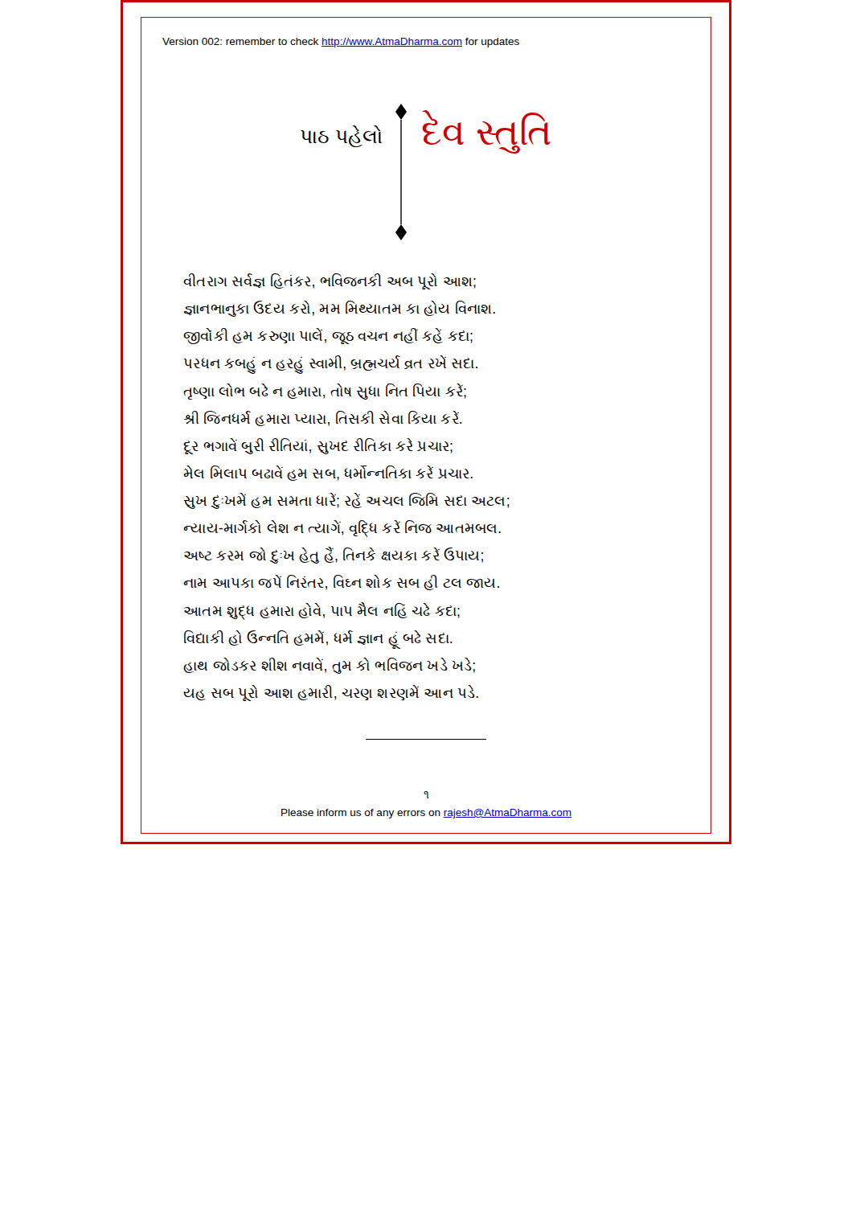Version 002: remember to check http://www.AtmaDharma.com for updates
પાઠ પહેલો
દેવ સ્તુતિ
વીતરાગ સર્વજ્ઞ હિતંકર, ભવિજનકી અબ પૂરો આશ;
જ્ઞાનભાનુકા ઉદય કરો, મમ મિથ્યાતમ કા હોય વિનાશ.
જીવોંકી હમ કરુણા પાલેં, જૂઠ વચન નહીં કહેં કદા;
પરધન કબહું ન હરહું સ્વામી, બ્રહ્મચર્ય વ્રત રખેં સદા.
તૃષ્ણા લોભ બઢે ન હમારા, તોષ સુધા નિત પિયા કરેં;
શ્રી જિનધર્મ હમારા પ્યારા, તિસકી સેવા કિયા કરેં.
દૂર ભગાવેં બુરી રીતિયાં, સુખદ રીતિકા કરે પ્રચાર;
મેલ મિલાપ બઢાવેં હમ સબ, ધર્મોન્નતિકા કરેં પ્રચાર.
સુખ દુઃખમેં હમ સમતા ધારેં; રહેં અચલ જિમિ સદા અટલ;
ન્યાય-માર્ગકો લેશ ન ત્યાગેં, વૃદ્ધિ કરેં નિજ આતમબલ.
અષ્ટ કરમ જો દુઃખ હેતુ હૈં, તિનકે ક્ષયકા કરેં ઉપાય;
નામ આપકા જપેં નિરંતર, વિઘ્ન શોક સબ હી ટલ જાય.
આતમ શુદ્ધ હમારા હોવે, પાપ મૈલ નહિં ચઢે કદા;
વિદ્યાકી હો ઉન્નતિ હમમેં, ધર્મ જ્ઞાન હૂં બઢે સદા.
હાથ જોડકર શીશ નવાવેં, તુમ કો ભવિજન ખડે ખડે;
યહ સબ પૂરો આશ હમારી, ચરણ શરણમેં આન પડે.
૧
Please inform us of any errors on rajesh@AtmaDharma.com